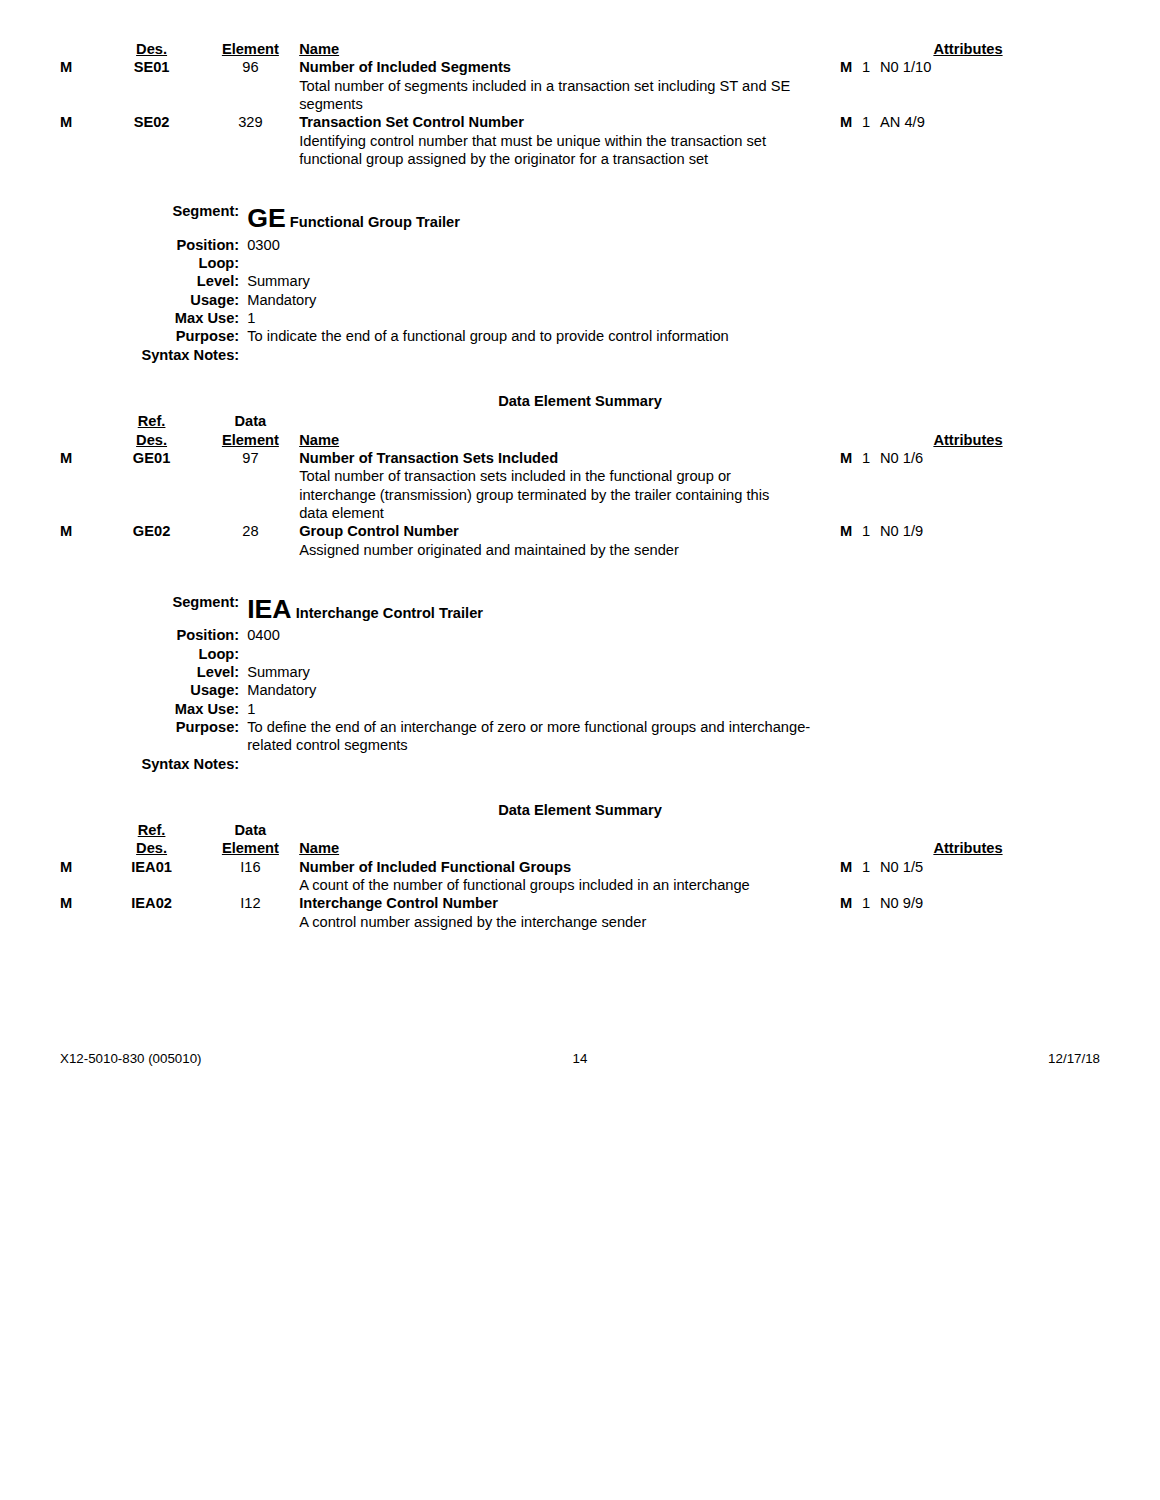| | Des. | Element | Name | Attributes |
| M | SE01 | 96 | Number of Included Segments | M 1 N0 1/10 |
| | | | Total number of segments included in a transaction set including ST and SE segments |
| M | SE02 | 329 | Transaction Set Control Number | M 1 AN 4/9 |
| | | | Identifying control number that must be unique within the transaction set functional group assigned by the originator for a transaction set |
| Segment: | GE Functional Group Trailer |
| Position: | 0300 |
| Loop: | |
| Level: | Summary |
| Usage: | Mandatory |
| Max Use: | 1 |
| Purpose: | To indicate the end of a functional group and to provide control information |
| Syntax Notes: | |
Data Element Summary
| | Ref. | Data | | |
| | Des. | Element | Name | Attributes |
| M | GE01 | 97 | Number of Transaction Sets Included | M 1 N0 1/6 |
| | | | Total number of transaction sets included in the functional group or interchange (transmission) group terminated by the trailer containing this data element |
| M | GE02 | 28 | Group Control Number | M 1 N0 1/9 |
| | | | Assigned number originated and maintained by the sender |
| Segment: | IEA Interchange Control Trailer |
| Position: | 0400 |
| Loop: | |
| Level: | Summary |
| Usage: | Mandatory |
| Max Use: | 1 |
| Purpose: | To define the end of an interchange of zero or more functional groups and interchange- related control segments |
| Syntax Notes: | |
Data Element Summary
| | Ref. | Data | | |
| | Des. | Element | Name | Attributes |
| M | IEA01 | I16 | Number of Included Functional Groups | M 1 N0 1/5 |
| | | | A count of the number of functional groups included in an interchange |
| M | IEA02 | I12 | Interchange Control Number | M 1 N0 9/9 |
| | | | A control number assigned by the interchange sender |
| X12-5010-830 (005010) | 14 | 12/17/18 |